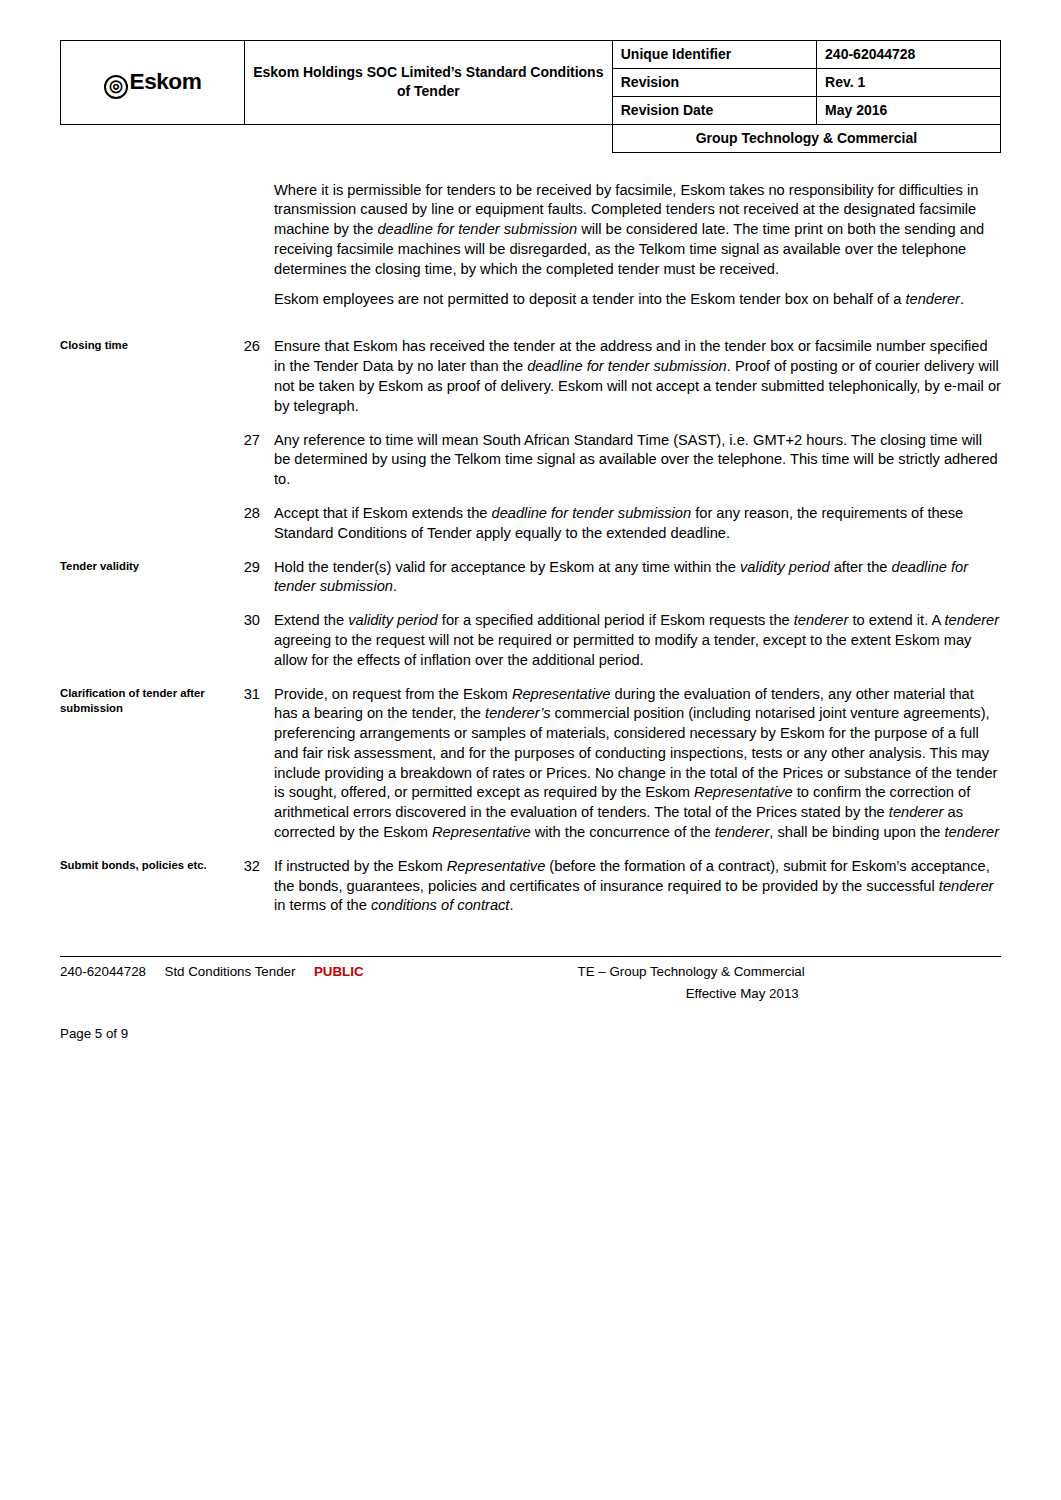| ◎ Eskom | Eskom Holdings SOC Limited’s Standard Conditions of Tender | Unique Identifier | 240-62044728 |
| Revision | Rev. 1 |
| Revision Date | May 2016 |
| | Group Technology & Commercial |
Where it is permissible for tenders to be received by facsimile, Eskom takes no responsibility for difficulties in transmission caused by line or equipment faults. Completed tenders not received at the designated facsimile machine by the deadline for tender submission will be considered late. The time print on both the sending and receiving facsimile machines will be disregarded, as the Telkom time signal as available over the telephone determines the closing time, by which the completed tender must be received.
Eskom employees are not permitted to deposit a tender into the Eskom tender box on behalf of a tenderer.
Closing time
26
Ensure that Eskom has received the tender at the address and in the tender box or facsimile number specified in the Tender Data by no later than the deadline for tender submission. Proof of posting or of courier delivery will not be taken by Eskom as proof of delivery. Eskom will not accept a tender submitted telephonically, by e-mail or by telegraph.
27
Any reference to time will mean South African Standard Time (SAST), i.e. GMT+2 hours. The closing time will be determined by using the Telkom time signal as available over the telephone. This time will be strictly adhered to.
28
Accept that if Eskom extends the deadline for tender submission for any reason, the requirements of these Standard Conditions of Tender apply equally to the extended deadline.
Tender validity
29
Hold the tender(s) valid for acceptance by Eskom at any time within the validity period after the deadline for tender submission.
30
Extend the validity period for a specified additional period if Eskom requests the tenderer to extend it. A tenderer agreeing to the request will not be required or permitted to modify a tender, except to the extent Eskom may allow for the effects of inflation over the additional period.
Clarification of tender after submission
31
Provide, on request from the Eskom Representative during the evaluation of tenders, any other material that has a bearing on the tender, the tenderer’s commercial position (including notarised joint venture agreements), preferencing arrangements or samples of materials, considered necessary by Eskom for the purpose of a full and fair risk assessment, and for the purposes of conducting inspections, tests or any other analysis. This may include providing a breakdown of rates or Prices. No change in the total of the Prices or substance of the tender is sought, offered, or permitted except as required by the Eskom Representative to confirm the correction of arithmetical errors discovered in the evaluation of tenders. The total of the Prices stated by the tenderer as corrected by the Eskom Representative with the concurrence of the tenderer, shall be binding upon the tenderer
Submit bonds, policies etc.
32
If instructed by the Eskom Representative (before the formation of a contract), submit for Eskom’s acceptance, the bonds, guarantees, policies and certificates of insurance required to be provided by the successful tenderer in terms of the conditions of contract.
240-62044728 Std Conditions Tender PUBLIC
TE – Group Technology & Commercial
Effective May 2013
Page 5 of 9